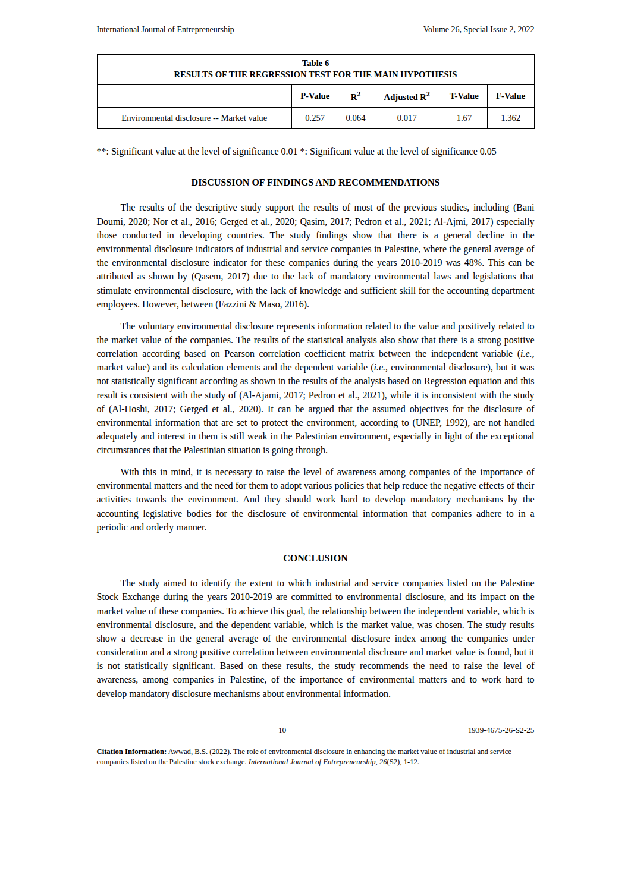International Journal of Entrepreneurship Volume 26, Special Issue 2, 2022
Table 6 RESULTS OF THE REGRESSION TEST FOR THE MAIN HYPOTHESIS
| | P-Value | R 2 | Adjusted R 2 | T-Value | F-Value |
| --- | --- | --- | --- | --- | --- |
| Environmental disclosure -- Market value | 0.257 | 0.064 | 0.017 | 1.67 | 1.362 |
**: Significant value at the level of significance 0.01 *: Significant value at the level of significance 0.05
Discussion of Findings and Recommendations
The results of the descriptive study support the results of most of the previous studies, including (Bani Doumi, 2020; Nor et al., 2016; Gerged et al., 2020; Qasim, 2017; Pedron et al., 2021; Al-Ajmi, 2017) especially those conducted in developing countries. The study findings show that there is a general decline in the environmental disclosure indicators of industrial and service companies in Palestine, where the general average of the environmental disclosure indicator for these companies during the years 2010-2019 was 48%. This can be attributed as shown by (Qasem, 2017) due to the lack of mandatory environmental laws and legislations that stimulate environmental disclosure, with the lack of knowledge and sufficient skill for the accounting department employees. However, between (Fazzini & Maso, 2016).
The voluntary environmental disclosure represents information related to the value and positively related to the market value of the companies. The results of the statistical analysis also show that there is a strong positive correlation according based on Pearson correlation coefficient matrix between the independent variable (i.e., market value) and its calculation elements and the dependent variable (i.e., environmental disclosure), but it was not statistically significant according as shown in the results of the analysis based on Regression equation and this result is consistent with the study of (Al-Ajami, 2017; Pedron et al., 2021), while it is inconsistent with the study of (Al-Hoshi, 2017; Gerged et al., 2020). It can be argued that the assumed objectives for the disclosure of environmental information that are set to protect the environment, according to (UNEP, 1992), are not handled adequately and interest in them is still weak in the Palestinian environment, especially in light of the exceptional circumstances that the Palestinian situation is going through.
With this in mind, it is necessary to raise the level of awareness among companies of the importance of environmental matters and the need for them to adopt various policies that help reduce the negative effects of their activities towards the environment. And they should work hard to develop mandatory mechanisms by the accounting legislative bodies for the disclosure of environmental information that companies adhere to in a periodic and orderly manner.
Conclusion
The study aimed to identify the extent to which industrial and service companies listed on the Palestine Stock Exchange during the years 2010-2019 are committed to environmental disclosure, and its impact on the market value of these companies. To achieve this goal, the relationship between the independent variable, which is environmental disclosure, and the dependent variable, which is the market value, was chosen. The study results show a decrease in the general average of the environmental disclosure index among the companies under consideration and a strong positive correlation between environmental disclosure and market value is found, but it is not statistically significant. Based on these results, the study recommends the need to raise the level of awareness, among companies in Palestine, of the importance of environmental matters and to work hard to develop mandatory disclosure mechanisms about environmental information.
10 1939-4675-26-S2-25
Citation Information: Awwad, B.S. (2022). The role of environmental disclosure in enhancing the market value of industrial and service companies listed on the Palestine stock exchange. International Journal of Entrepreneurship, 26(S2), 1-12.